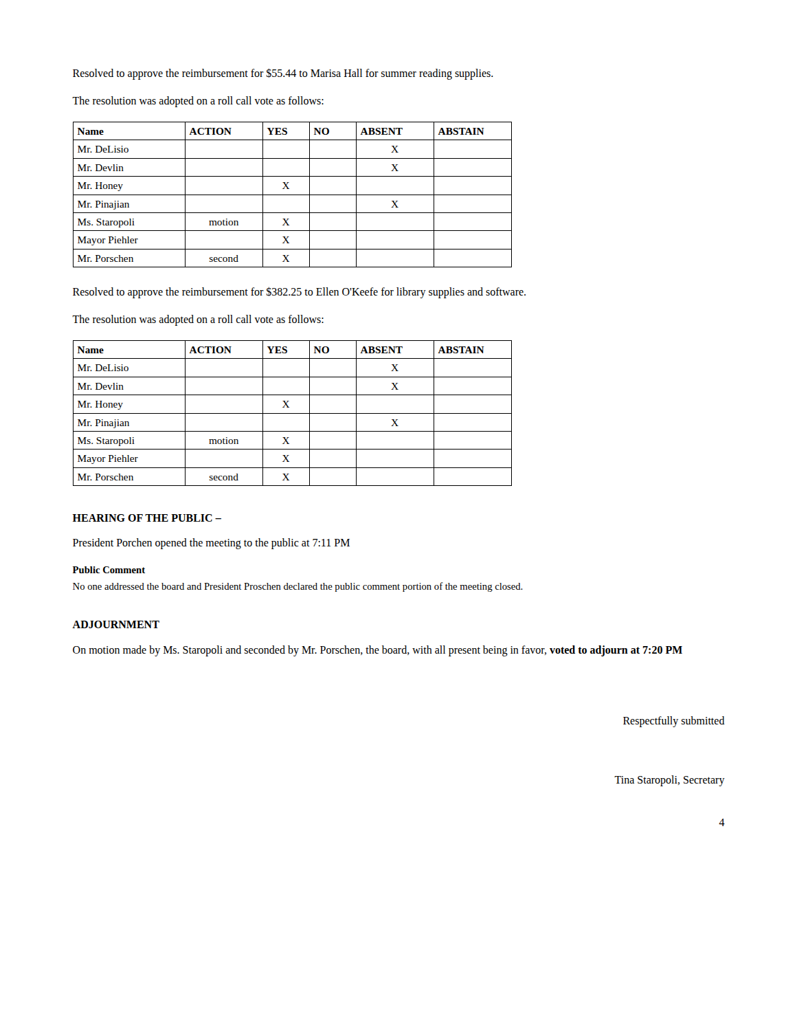Resolved to approve the reimbursement for $55.44 to Marisa Hall for summer reading supplies.
The resolution was adopted on a roll call vote as follows:
| Name | ACTION | YES | NO | ABSENT | ABSTAIN |
| --- | --- | --- | --- | --- | --- |
| Mr. DeLisio | | | | X | |
| Mr. Devlin | | | | X | |
| Mr. Honey | | X | | | |
| Mr. Pinajian | | | | X | |
| Ms. Staropoli | motion | X | | | |
| Mayor Piehler | | X | | | |
| Mr. Porschen | second | X | | | |
Resolved to approve the reimbursement for $382.25 to Ellen O'Keefe for library supplies and software.
The resolution was adopted on a roll call vote as follows:
| Name | ACTION | YES | NO | ABSENT | ABSTAIN |
| --- | --- | --- | --- | --- | --- |
| Mr. DeLisio | | | | X | |
| Mr. Devlin | | | | X | |
| Mr. Honey | | X | | | |
| Mr. Pinajian | | | | X | |
| Ms. Staropoli | motion | X | | | |
| Mayor Piehler | | X | | | |
| Mr. Porschen | second | X | | | |
HEARING OF THE PUBLIC –
President Porchen opened the meeting to the public at 7:11 PM
Public Comment
No one addressed the board and President Proschen declared the public comment portion of the meeting closed.
ADJOURNMENT
On motion made by Ms. Staropoli and seconded by Mr. Porschen, the board, with all present being in favor, voted to adjourn at 7:20 PM
Respectfully submitted
Tina Staropoli, Secretary
4